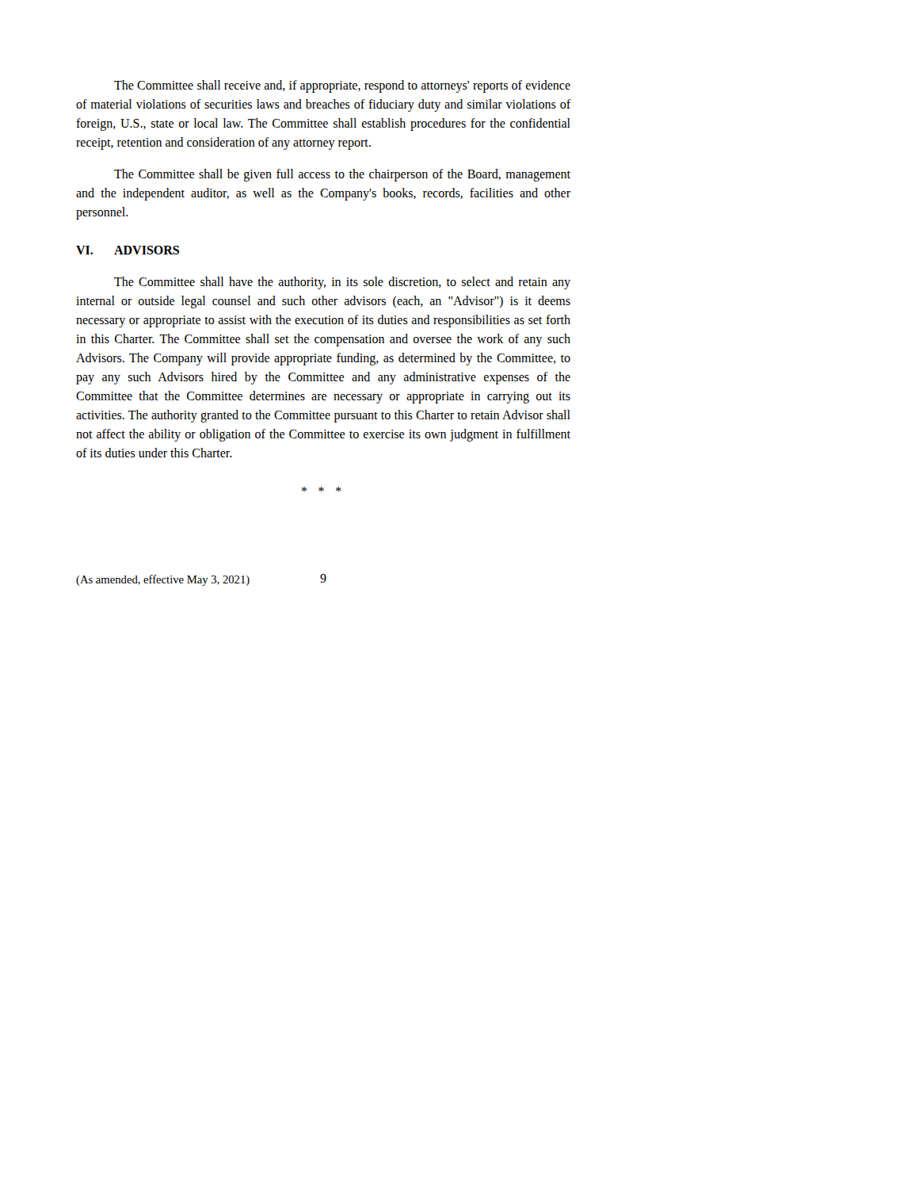The Committee shall receive and, if appropriate, respond to attorneys' reports of evidence of material violations of securities laws and breaches of fiduciary duty and similar violations of foreign, U.S., state or local law. The Committee shall establish procedures for the confidential receipt, retention and consideration of any attorney report.
The Committee shall be given full access to the chairperson of the Board, management and the independent auditor, as well as the Company's books, records, facilities and other personnel.
VI. ADVISORS
The Committee shall have the authority, in its sole discretion, to select and retain any internal or outside legal counsel and such other advisors (each, an "Advisor") is it deems necessary or appropriate to assist with the execution of its duties and responsibilities as set forth in this Charter. The Committee shall set the compensation and oversee the work of any such Advisors. The Company will provide appropriate funding, as determined by the Committee, to pay any such Advisors hired by the Committee and any administrative expenses of the Committee that the Committee determines are necessary or appropriate in carrying out its activities. The authority granted to the Committee pursuant to this Charter to retain Advisor shall not affect the ability or obligation of the Committee to exercise its own judgment in fulfillment of its duties under this Charter.
* * *
(As amended, effective May 3, 2021) 9